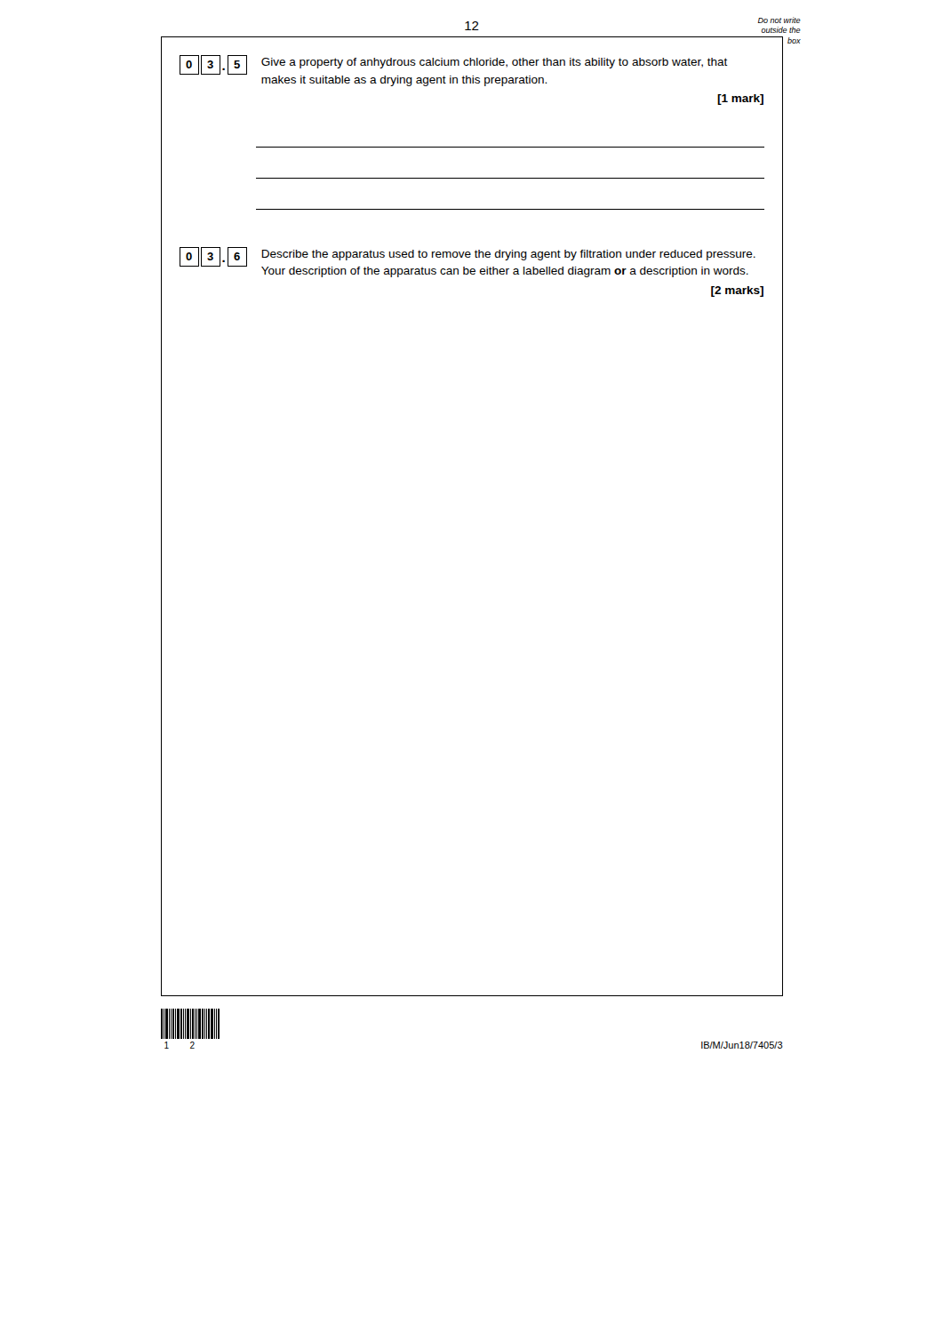Do not write
outside the
box
12
0
3
.
5
Give a property of anhydrous calcium chloride, other than its ability to absorb water, that makes it suitable as a drying agent in this preparation.
[1 mark]
0
3
.
6
Describe the apparatus used to remove the drying agent by filtration under reduced pressure. Your description of the apparatus can be either a labelled diagram or a description in words.
[2 marks]
1 2
IB/M/Jun18/7405/3